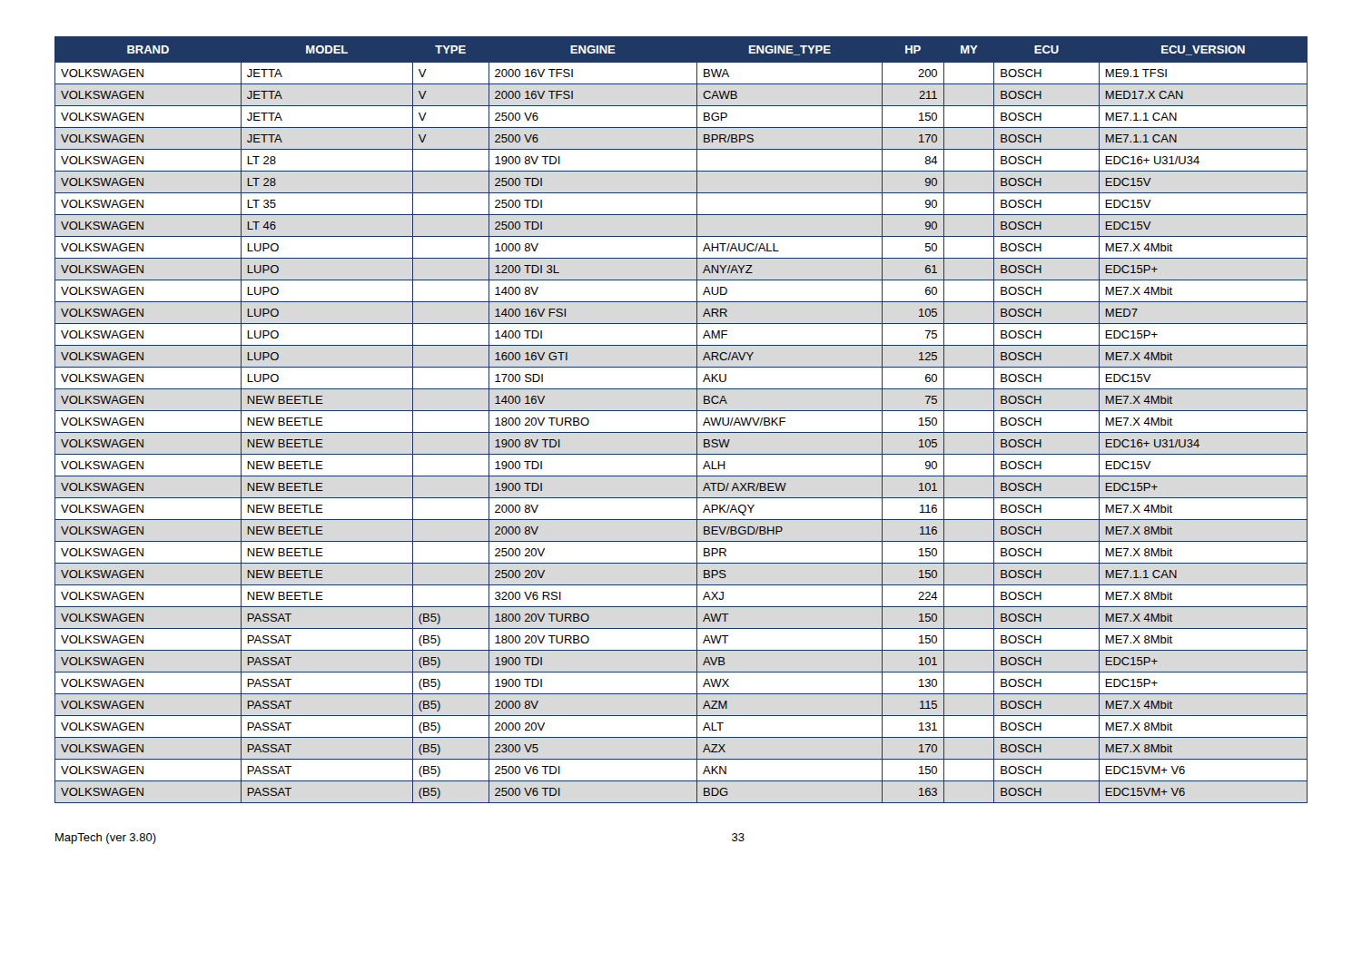| BRAND | MODEL | TYPE | ENGINE | ENGINE_TYPE | HP | MY | ECU | ECU_VERSION |
| --- | --- | --- | --- | --- | --- | --- | --- | --- |
| VOLKSWAGEN | JETTA | V | 2000 16V TFSI | BWA | 200 | | BOSCH | ME9.1 TFSI |
| VOLKSWAGEN | JETTA | V | 2000 16V TFSI | CAWB | 211 | | BOSCH | MED17.X CAN |
| VOLKSWAGEN | JETTA | V | 2500 V6 | BGP | 150 | | BOSCH | ME7.1.1 CAN |
| VOLKSWAGEN | JETTA | V | 2500 V6 | BPR/BPS | 170 | | BOSCH | ME7.1.1 CAN |
| VOLKSWAGEN | LT 28 | | 1900 8V TDI | | 84 | | BOSCH | EDC16+ U31/U34 |
| VOLKSWAGEN | LT 28 | | 2500 TDI | | 90 | | BOSCH | EDC15V |
| VOLKSWAGEN | LT 35 | | 2500 TDI | | 90 | | BOSCH | EDC15V |
| VOLKSWAGEN | LT 46 | | 2500 TDI | | 90 | | BOSCH | EDC15V |
| VOLKSWAGEN | LUPO | | 1000 8V | AHT/AUC/ALL | 50 | | BOSCH | ME7.X 4Mbit |
| VOLKSWAGEN | LUPO | | 1200 TDI 3L | ANY/AYZ | 61 | | BOSCH | EDC15P+ |
| VOLKSWAGEN | LUPO | | 1400 8V | AUD | 60 | | BOSCH | ME7.X 4Mbit |
| VOLKSWAGEN | LUPO | | 1400 16V FSI | ARR | 105 | | BOSCH | MED7 |
| VOLKSWAGEN | LUPO | | 1400 TDI | AMF | 75 | | BOSCH | EDC15P+ |
| VOLKSWAGEN | LUPO | | 1600 16V GTI | ARC/AVY | 125 | | BOSCH | ME7.X 4Mbit |
| VOLKSWAGEN | LUPO | | 1700 SDI | AKU | 60 | | BOSCH | EDC15V |
| VOLKSWAGEN | NEW BEETLE | | 1400 16V | BCA | 75 | | BOSCH | ME7.X 4Mbit |
| VOLKSWAGEN | NEW BEETLE | | 1800 20V TURBO | AWU/AWV/BKF | 150 | | BOSCH | ME7.X 4Mbit |
| VOLKSWAGEN | NEW BEETLE | | 1900 8V TDI | BSW | 105 | | BOSCH | EDC16+ U31/U34 |
| VOLKSWAGEN | NEW BEETLE | | 1900 TDI | ALH | 90 | | BOSCH | EDC15V |
| VOLKSWAGEN | NEW BEETLE | | 1900 TDI | ATD/ AXR/BEW | 101 | | BOSCH | EDC15P+ |
| VOLKSWAGEN | NEW BEETLE | | 2000 8V | APK/AQY | 116 | | BOSCH | ME7.X 4Mbit |
| VOLKSWAGEN | NEW BEETLE | | 2000 8V | BEV/BGD/BHP | 116 | | BOSCH | ME7.X 8Mbit |
| VOLKSWAGEN | NEW BEETLE | | 2500 20V | BPR | 150 | | BOSCH | ME7.X 8Mbit |
| VOLKSWAGEN | NEW BEETLE | | 2500 20V | BPS | 150 | | BOSCH | ME7.1.1 CAN |
| VOLKSWAGEN | NEW BEETLE | | 3200 V6 RSI | AXJ | 224 | | BOSCH | ME7.X 8Mbit |
| VOLKSWAGEN | PASSAT | (B5) | 1800 20V TURBO | AWT | 150 | | BOSCH | ME7.X 4Mbit |
| VOLKSWAGEN | PASSAT | (B5) | 1800 20V TURBO | AWT | 150 | | BOSCH | ME7.X 8Mbit |
| VOLKSWAGEN | PASSAT | (B5) | 1900 TDI | AVB | 101 | | BOSCH | EDC15P+ |
| VOLKSWAGEN | PASSAT | (B5) | 1900 TDI | AWX | 130 | | BOSCH | EDC15P+ |
| VOLKSWAGEN | PASSAT | (B5) | 2000 8V | AZM | 115 | | BOSCH | ME7.X 4Mbit |
| VOLKSWAGEN | PASSAT | (B5) | 2000 20V | ALT | 131 | | BOSCH | ME7.X 8Mbit |
| VOLKSWAGEN | PASSAT | (B5) | 2300 V5 | AZX | 170 | | BOSCH | ME7.X 8Mbit |
| VOLKSWAGEN | PASSAT | (B5) | 2500 V6 TDI | AKN | 150 | | BOSCH | EDC15VM+ V6 |
| VOLKSWAGEN | PASSAT | (B5) | 2500 V6 TDI | BDG | 163 | | BOSCH | EDC15VM+ V6 |
MapTech (ver 3.80) 33